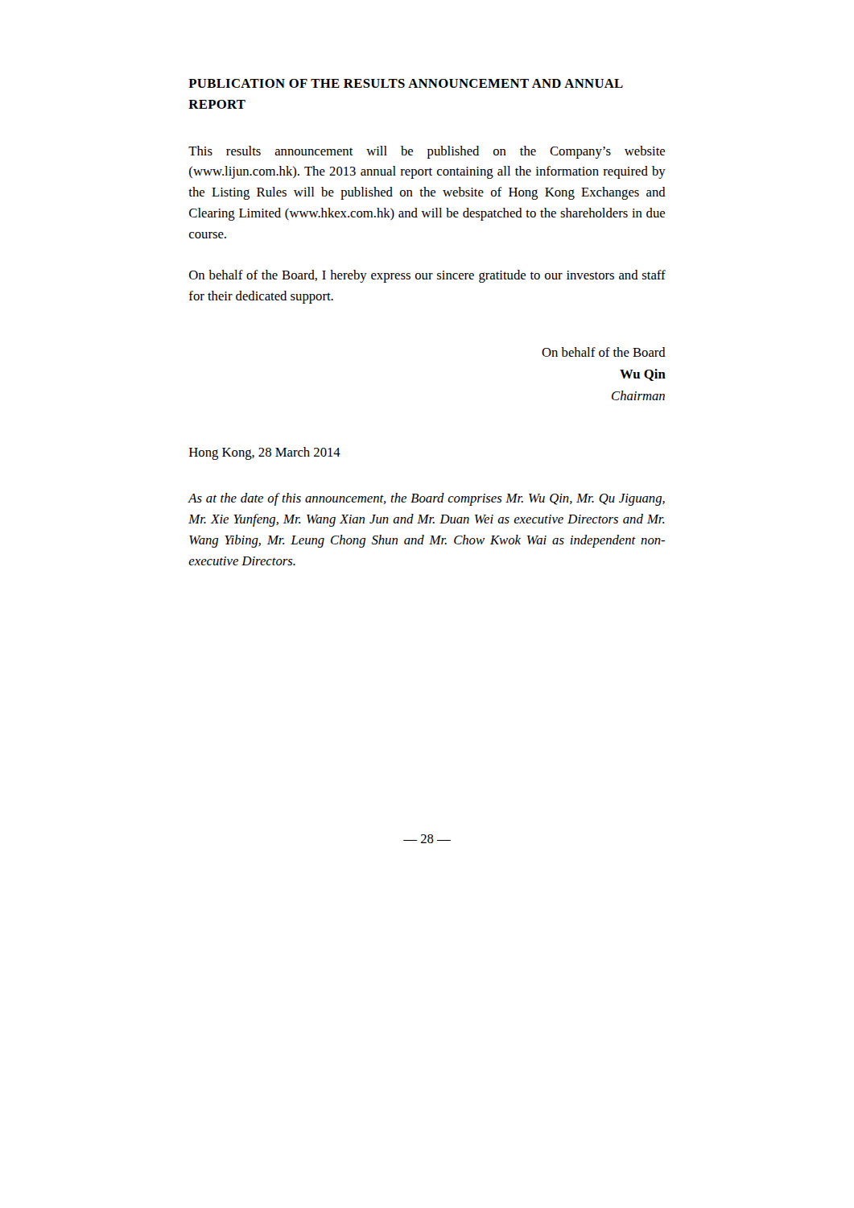Publication of the Results Announcement and Annual Report
This results announcement will be published on the Company’s website (www.lijun.com.hk). The 2013 annual report containing all the information required by the Listing Rules will be published on the website of Hong Kong Exchanges and Clearing Limited (www.hkex.com.hk) and will be despatched to the shareholders in due course.
On behalf of the Board, I hereby express our sincere gratitude to our investors and staff for their dedicated support.
On behalf of the Board
Wu Qin
Chairman
Hong Kong, 28 March 2014
As at the date of this announcement, the Board comprises Mr. Wu Qin, Mr. Qu Jiguang, Mr. Xie Yunfeng, Mr. Wang Xian Jun and Mr. Duan Wei as executive Directors and Mr. Wang Yibing, Mr. Leung Chong Shun and Mr. Chow Kwok Wai as independent non- executive Directors.
— 28 —